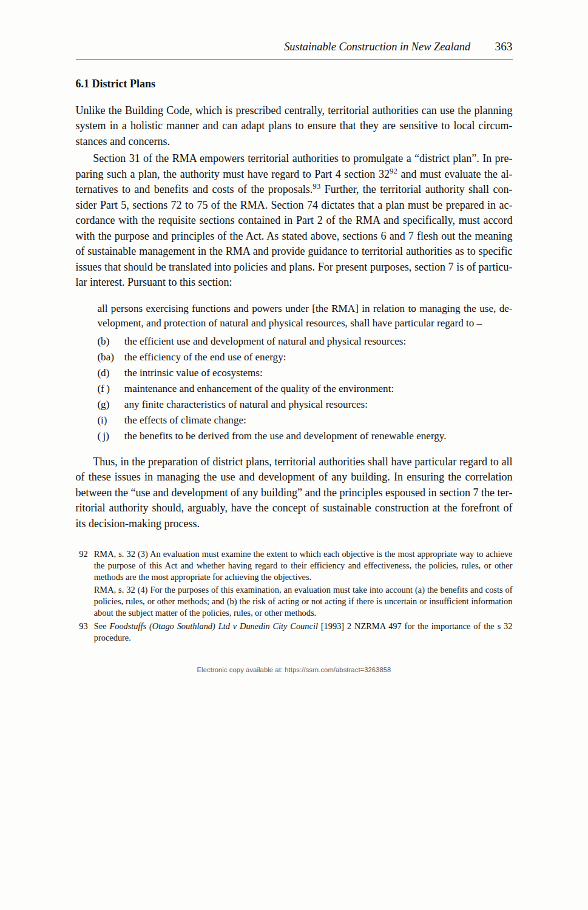Sustainable Construction in New Zealand 363
6.1 District Plans
Unlike the Building Code, which is prescribed centrally, territorial authorities can use the planning system in a holistic manner and can adapt plans to ensure that they are sensitive to local circumstances and concerns.
Section 31 of the RMA empowers territorial authorities to promulgate a “district plan”. In preparing such a plan, the authority must have regard to Part 4 section 3292 and must evaluate the alternatives to and benefits and costs of the proposals.93 Further, the territorial authority shall consider Part 5, sections 72 to 75 of the RMA. Section 74 dictates that a plan must be prepared in accordance with the requisite sections contained in Part 2 of the RMA and specifically, must accord with the purpose and principles of the Act. As stated above, sections 6 and 7 flesh out the meaning of sustainable management in the RMA and provide guidance to territorial authorities as to specific issues that should be translated into policies and plans. For present purposes, section 7 is of particular interest. Pursuant to this section:
all persons exercising functions and powers under [the RMA] in relation to managing the use, development, and protection of natural and physical resources, shall have particular regard to –
(b)
the efficient use and development of natural and physical resources:
(ba)
the efficiency of the end use of energy:
(d)
the intrinsic value of ecosystems:
(f )
maintenance and enhancement of the quality of the environment:
(g)
any finite characteristics of natural and physical resources:
(i)
the effects of climate change:
( j)
the benefits to be derived from the use and development of renewable energy.
Thus, in the preparation of district plans, territorial authorities shall have particular regard to all of these issues in managing the use and development of any building. In ensuring the correlation between the “use and development of any building” and the principles espoused in section 7 the territorial authority should, arguably, have the concept of sustainable construction at the forefront of its decision-making process.
92
RMA, s. 32 (3) An evaluation must examine the extent to which each objective is the most appropriate way to achieve the purpose of this Act and whether having regard to their efficiency and effectiveness, the policies, rules, or other methods are the most appropriate for achieving the objectives.
RMA, s. 32 (4) For the purposes of this examination, an evaluation must take into account (a) the benefits and costs of policies, rules, or other methods; and (b) the risk of acting or not acting if there is uncertain or insufficient information about the subject matter of the policies, rules, or other methods.
93
See Foodstuffs (Otago Southland) Ltd v Dunedin City Council [1993] 2 NZRMA 497 for the importance of the s 32 procedure.
Electronic copy available at: https://ssrn.com/abstract=3263858